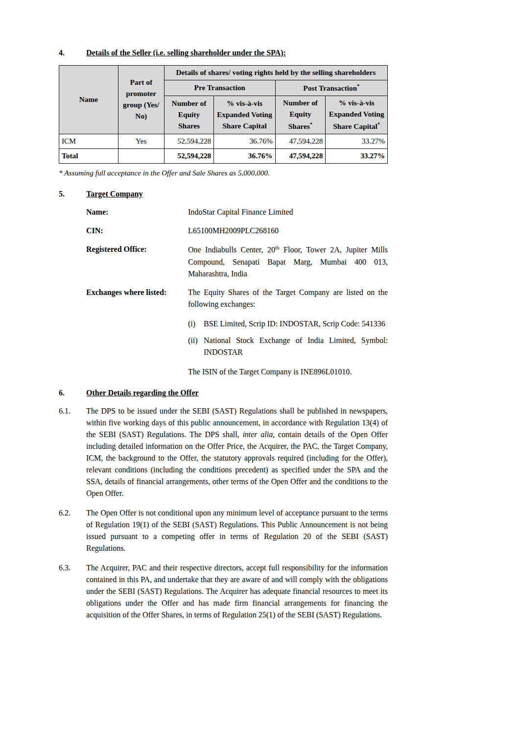4. Details of the Seller (i.e. selling shareholder under the SPA):
| Name | Part of promoter group (Yes/ No) | Details of shares/ voting rights held by the selling shareholders |
| --- | --- | --- |
| Pre Transaction | Post Transaction * |
| Number of Equity Shares | % vis-à-vis Expanded Voting Share Capital | Number of Equity Shares * | % vis-à-vis Expanded Voting Share Capital * |
| ICM | Yes | 52,594,228 | 36.76% | 47,594,228 | 33.27% |
| Total | | 52,594,228 | 36.76% | 47,594,228 | 33.27% |
* Assuming full acceptance in the Offer and Sale Shares as 5,000,000.
5. Target Company
Name:
IndoStar Capital Finance Limited
CIN:
L65100MH2009PLC268160
Registered Office:
One Indiabulls Center, 20th Floor, Tower 2A, Jupiter Mills Compound, Senapati Bapat Marg, Mumbai 400 013, Maharashtra, India
Exchanges where listed:
The Equity Shares of the Target Company are listed on the following exchanges:
(i) BSE Limited, Scrip ID: INDOSTAR, Scrip Code: 541336
(ii) National Stock Exchange of India Limited, Symbol: INDOSTAR
The ISIN of the Target Company is INE896L01010.
6. Other Details regarding the Offer
6.1.
The DPS to be issued under the SEBI (SAST) Regulations shall be published in newspapers, within five working days of this public announcement, in accordance with Regulation 13(4) of the SEBI (SAST) Regulations. The DPS shall, inter alia, contain details of the Open Offer including detailed information on the Offer Price, the Acquirer, the PAC, the Target Company, ICM, the background to the Offer, the statutory approvals required (including for the Offer), relevant conditions (including the conditions precedent) as specified under the SPA and the SSA, details of financial arrangements, other terms of the Open Offer and the conditions to the Open Offer.
6.2.
The Open Offer is not conditional upon any minimum level of acceptance pursuant to the terms of Regulation 19(1) of the SEBI (SAST) Regulations. This Public Announcement is not being issued pursuant to a competing offer in terms of Regulation 20 of the SEBI (SAST) Regulations.
6.3.
The Acquirer, PAC and their respective directors, accept full responsibility for the information contained in this PA, and undertake that they are aware of and will comply with the obligations under the SEBI (SAST) Regulations. The Acquirer has adequate financial resources to meet its obligations under the Offer and has made firm financial arrangements for financing the acquisition of the Offer Shares, in terms of Regulation 25(1) of the SEBI (SAST) Regulations.